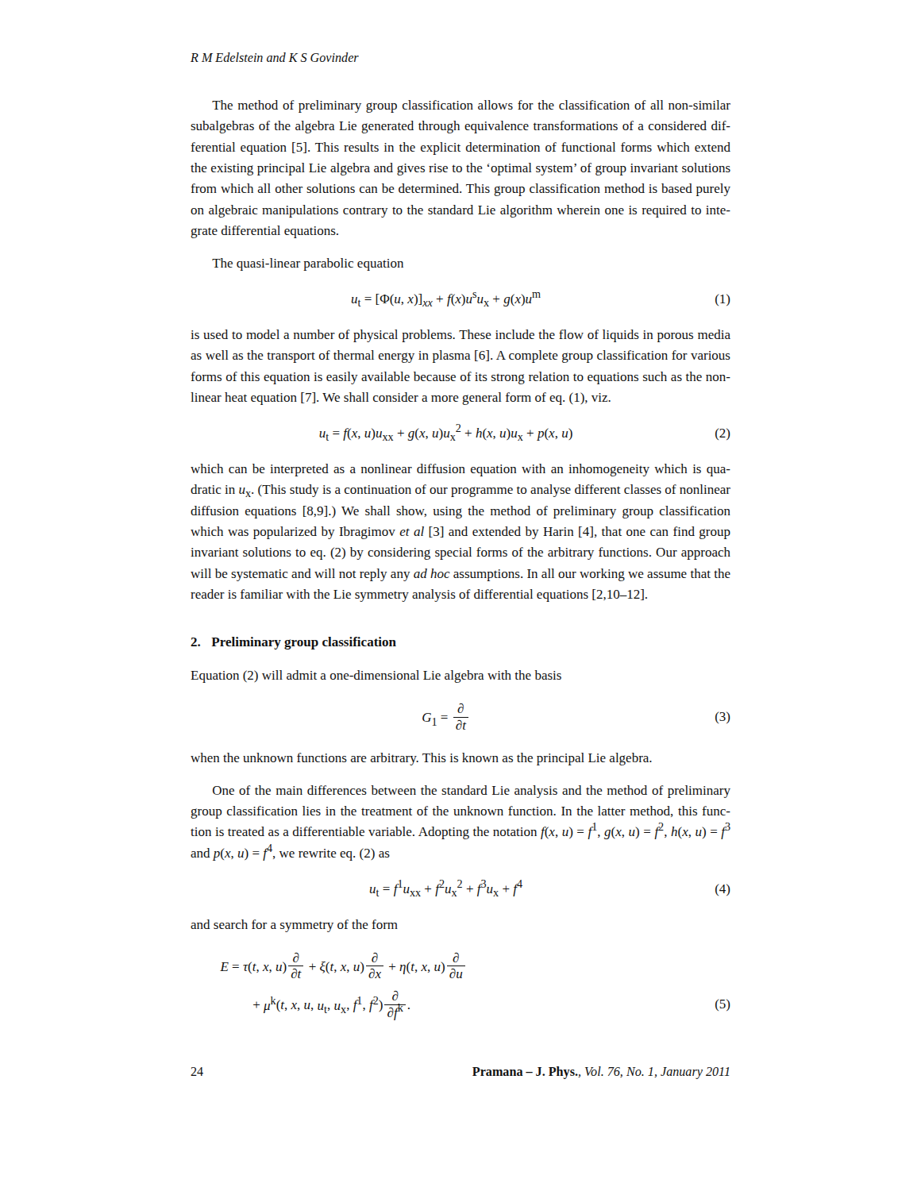R M Edelstein and K S Govinder
The method of preliminary group classification allows for the classification of all non-similar subalgebras of the algebra Lie generated through equivalence transformations of a considered differential equation [5]. This results in the explicit determination of functional forms which extend the existing principal Lie algebra and gives rise to the ‘optimal system’ of group invariant solutions from which all other solutions can be determined. This group classification method is based purely on algebraic manipulations contrary to the standard Lie algorithm wherein one is required to integrate differential equations.
The quasi-linear parabolic equation
ut = [Φ(u, x)]xx + f(x)usux + g(x)um
(1)
is used to model a number of physical problems. These include the flow of liquids in porous media as well as the transport of thermal energy in plasma [6]. A complete group classification for various forms of this equation is easily available because of its strong relation to equations such as the nonlinear heat equation [7]. We shall consider a more general form of eq. (1), viz.
ut = f(x, u)uxx + g(x, u)ux2 + h(x, u)ux + p(x, u)
(2)
which can be interpreted as a nonlinear diffusion equation with an inhomogeneity which is quadratic in ux. (This study is a continuation of our programme to analyse different classes of nonlinear diffusion equations [8,9].) We shall show, using the method of preliminary group classification which was popularized by Ibragimov et al [3] and extended by Harin [4], that one can find group invariant solutions to eq. (2) by considering special forms of the arbitrary functions. Our approach will be systematic and will not reply any ad hoc assumptions. In all our working we assume that the reader is familiar with the Lie symmetry analysis of differential equations [2,10–12].
2. Preliminary group classification
Equation (2) will admit a one-dimensional Lie algebra with the basis
G1 = ∂∂t
(3)
when the unknown functions are arbitrary. This is known as the principal Lie algebra.
One of the main differences between the standard Lie analysis and the method of preliminary group classification lies in the treatment of the unknown function. In the latter method, this function is treated as a differentiable variable. Adopting the notation f(x, u) = f1, g(x, u) = f2, h(x, u) = f3 and p(x, u) = f4, we rewrite eq. (2) as
ut = f1uxx + f2ux2 + f3ux + f4
(4)
and search for a symmetry of the form
E = τ(t, x, u)∂∂t + ξ(t, x, u)∂∂x + η(t, x, u)∂∂u
+ μk(t, x, u, ut, ux, f1, f2)∂∂fk.
(5)
24 Pramana – J. Phys., Vol. 76, No. 1, January 2011